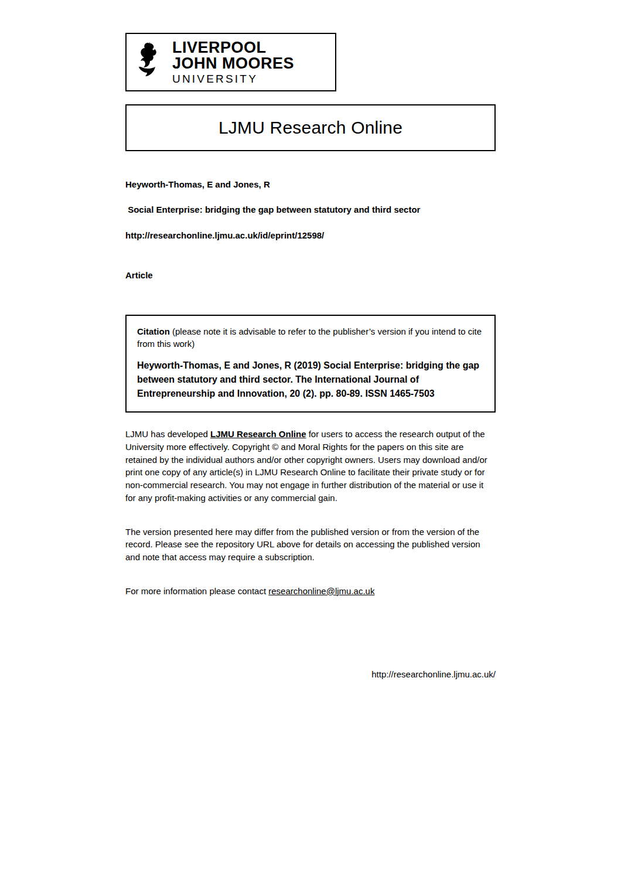LIVERPOOL JOHN MOORES UNIVERSITY
LJMU Research Online
Heyworth-Thomas, E and Jones, R
Social Enterprise: bridging the gap between statutory and third sector
http://researchonline.ljmu.ac.uk/id/eprint/12598/
Article
Citation (please note it is advisable to refer to the publisher’s version if you intend to cite from this work)
Heyworth-Thomas, E and Jones, R (2019) Social Enterprise: bridging the gap between statutory and third sector. The International Journal of Entrepreneurship and Innovation, 20 (2). pp. 80-89. ISSN 1465-7503
LJMU has developed LJMU Research Online for users to access the research output of the University more effectively. Copyright © and Moral Rights for the papers on this site are retained by the individual authors and/or other copyright owners. Users may download and/or print one copy of any article(s) in LJMU Research Online to facilitate their private study or for non-commercial research. You may not engage in further distribution of the material or use it for any profit-making activities or any commercial gain.
The version presented here may differ from the published version or from the version of the record. Please see the repository URL above for details on accessing the published version and note that access may require a subscription.
For more information please contact researchonline@ljmu.ac.uk
http://researchonline.ljmu.ac.uk/